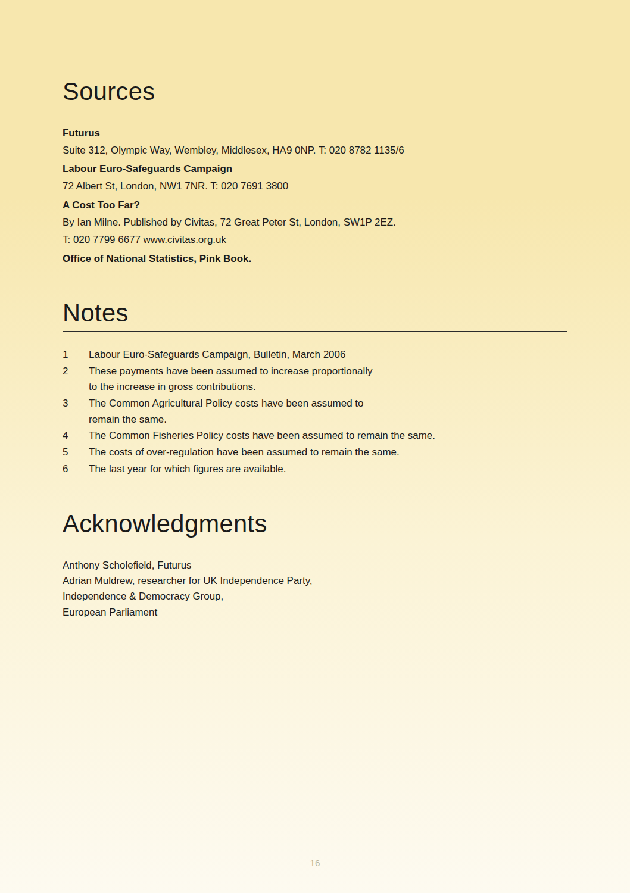Sources
Futurus
Suite 312, Olympic Way, Wembley, Middlesex, HA9 0NP. T: 020 8782 1135/6
Labour Euro-Safeguards Campaign
72 Albert St, London, NW1 7NR. T: 020 7691 3800
A Cost Too Far?
By Ian Milne. Published by Civitas, 72 Great Peter St, London, SW1P 2EZ.
T: 020 7799 6677 www.civitas.org.uk
Office of National Statistics, Pink Book.
Notes
Labour Euro-Safeguards Campaign, Bulletin, March 2006
These payments have been assumed to increase proportionallyto the increase in gross contributions.
The Common Agricultural Policy costs have been assumed toremain the same.
The Common Fisheries Policy costs have been assumed to remain the same.
The costs of over-regulation have been assumed to remain the same.
The last year for which figures are available.
Acknowledgments
Anthony Scholefield, Futurus
Adrian Muldrew, researcher for UK Independence Party,
Independence & Democracy Group,
European Parliament
16